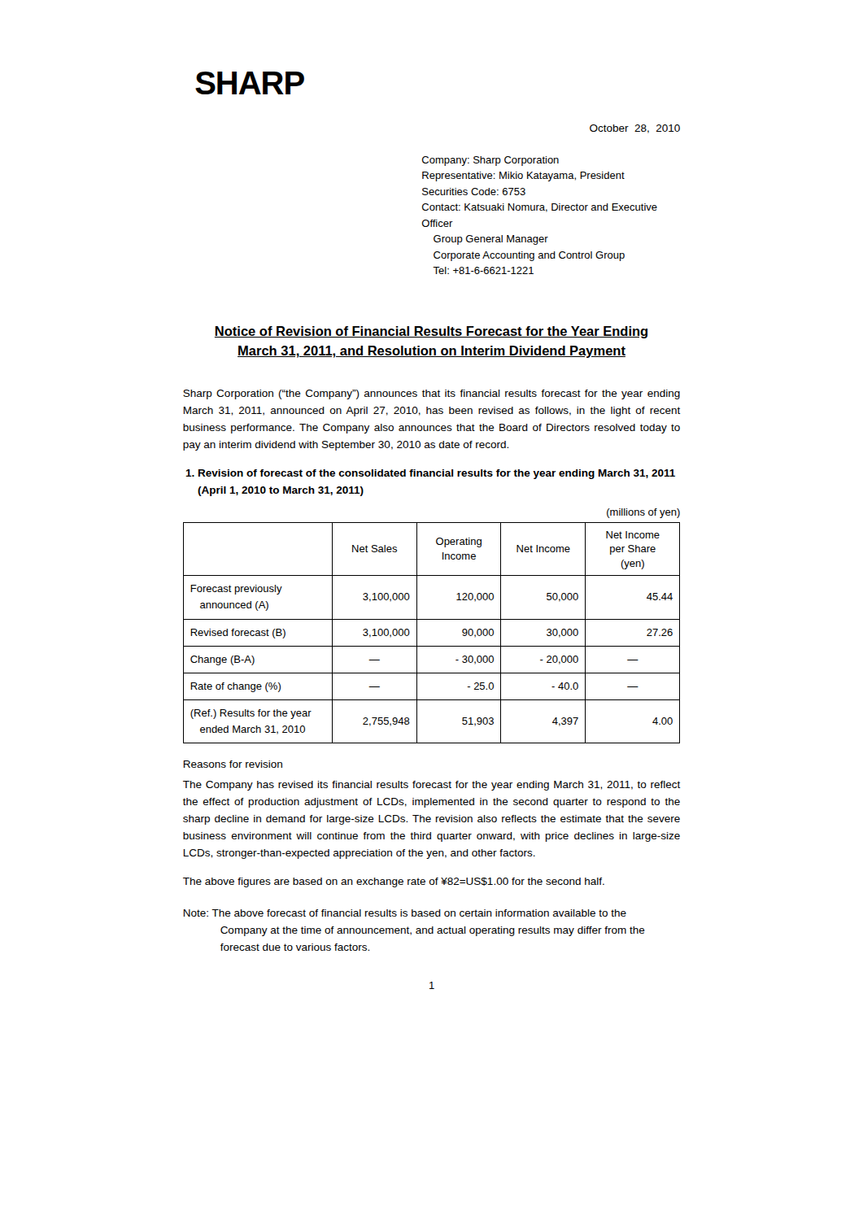SHARP
October 28, 2010
Company: Sharp Corporation
Representative: Mikio Katayama, President
Securities Code: 6753
Contact: Katsuaki Nomura, Director and Executive Officer
Group General Manager
Corporate Accounting and Control Group
Tel: +81-6-6621-1221
Notice of Revision of Financial Results Forecast for the Year Ending
March 31, 2011, and Resolution on Interim Dividend Payment
Sharp Corporation (“the Company”) announces that its financial results forecast for the year ending March 31, 2011, announced on April 27, 2010, has been revised as follows, in the light of recent business performance. The Company also announces that the Board of Directors resolved today to pay an interim dividend with September 30, 2010 as date of record.
Revision of forecast of the consolidated financial results for the year ending March 31, 2011 (April 1, 2010 to March 31, 2011)
(millions of yen)
| | Net Sales | Operating Income | Net Income | Net Income per Share (yen) |
| --- | --- | --- | --- | --- |
| Forecast previously announced (A) | 3,100,000 | 120,000 | 50,000 | 45.44 |
| Revised forecast (B) | 3,100,000 | 90,000 | 30,000 | 27.26 |
| Change (B-A) | ― | - 30,000 | - 20,000 | ― |
| Rate of change (%) | ― | - 25.0 | - 40.0 | ― |
| (Ref.) Results for the year ended March 31, 2010 | 2,755,948 | 51,903 | 4,397 | 4.00 |
Reasons for revision
The Company has revised its financial results forecast for the year ending March 31, 2011, to reflect the effect of production adjustment of LCDs, implemented in the second quarter to respond to the sharp decline in demand for large-size LCDs. The revision also reflects the estimate that the severe business environment will continue from the third quarter onward, with price declines in large-size LCDs, stronger-than-expected appreciation of the yen, and other factors.
The above figures are based on an exchange rate of ¥82=US$1.00 for the second half.
Note: The above forecast of financial results is based on certain information available to the Company at the time of announcement, and actual operating results may differ from the forecast due to various factors.
1